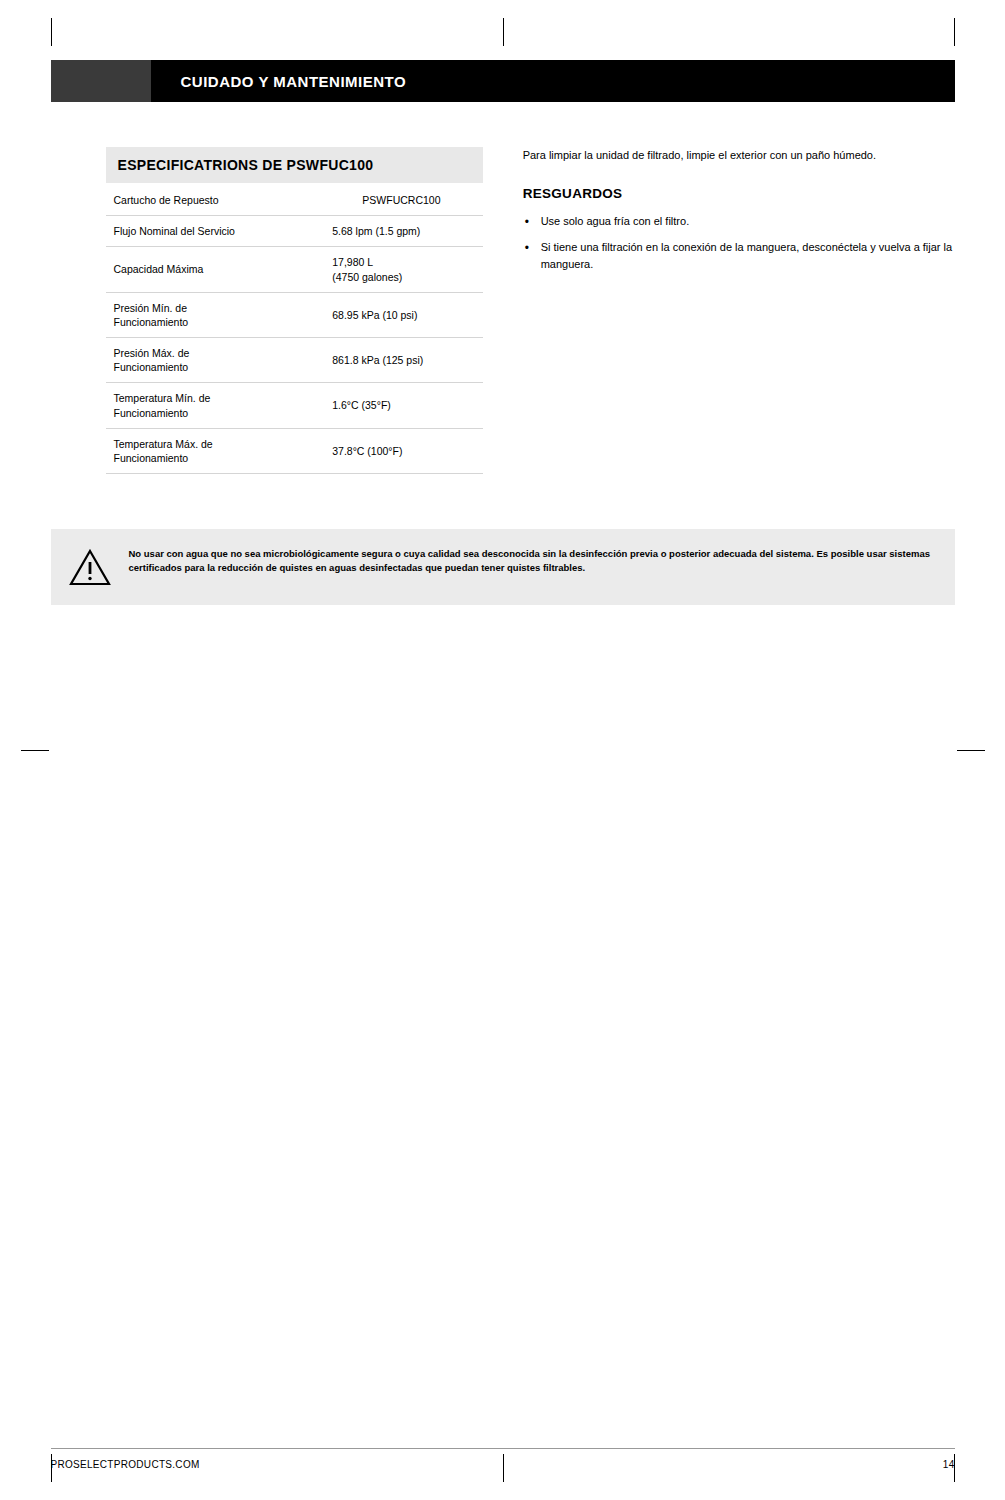CUIDADO Y MANTENIMIENTO
ESPECIFICATRIONS DE PSWFUC100
| Cartucho de Repuesto | PSWFUCRC100 |
| Flujo Nominal del Servicio | 5.68 lpm (1.5 gpm) |
| Capacidad Máxima | 17,980 L (4750 galones) |
| Presión Mín. de Funcionamiento | 68.95 kPa (10 psi) |
| Presión Máx. de Funcionamiento | 861.8 kPa (125 psi) |
| Temperatura Mín. de Funcionamiento | 1.6°C (35°F) |
| Temperatura Máx. de Funcionamiento | 37.8°C (100°F) |
Para limpiar la unidad de filtrado, limpie el exterior con un paño húmedo.
RESGUARDOS
Use solo agua fría con el filtro.
Si tiene una filtración en la conexión de la manguera, desconéctela y vuelva a fijar la manguera.
No usar con agua que no sea microbiológicamente segura o cuya calidad sea desconocida sin la desinfección previa o posterior adecuada del sistema. Es posible usar sistemas certificados para la reducción de quistes en aguas desinfectadas que puedan tener quistes filtrables.
PROSELECTPRODUCTS.COM
14